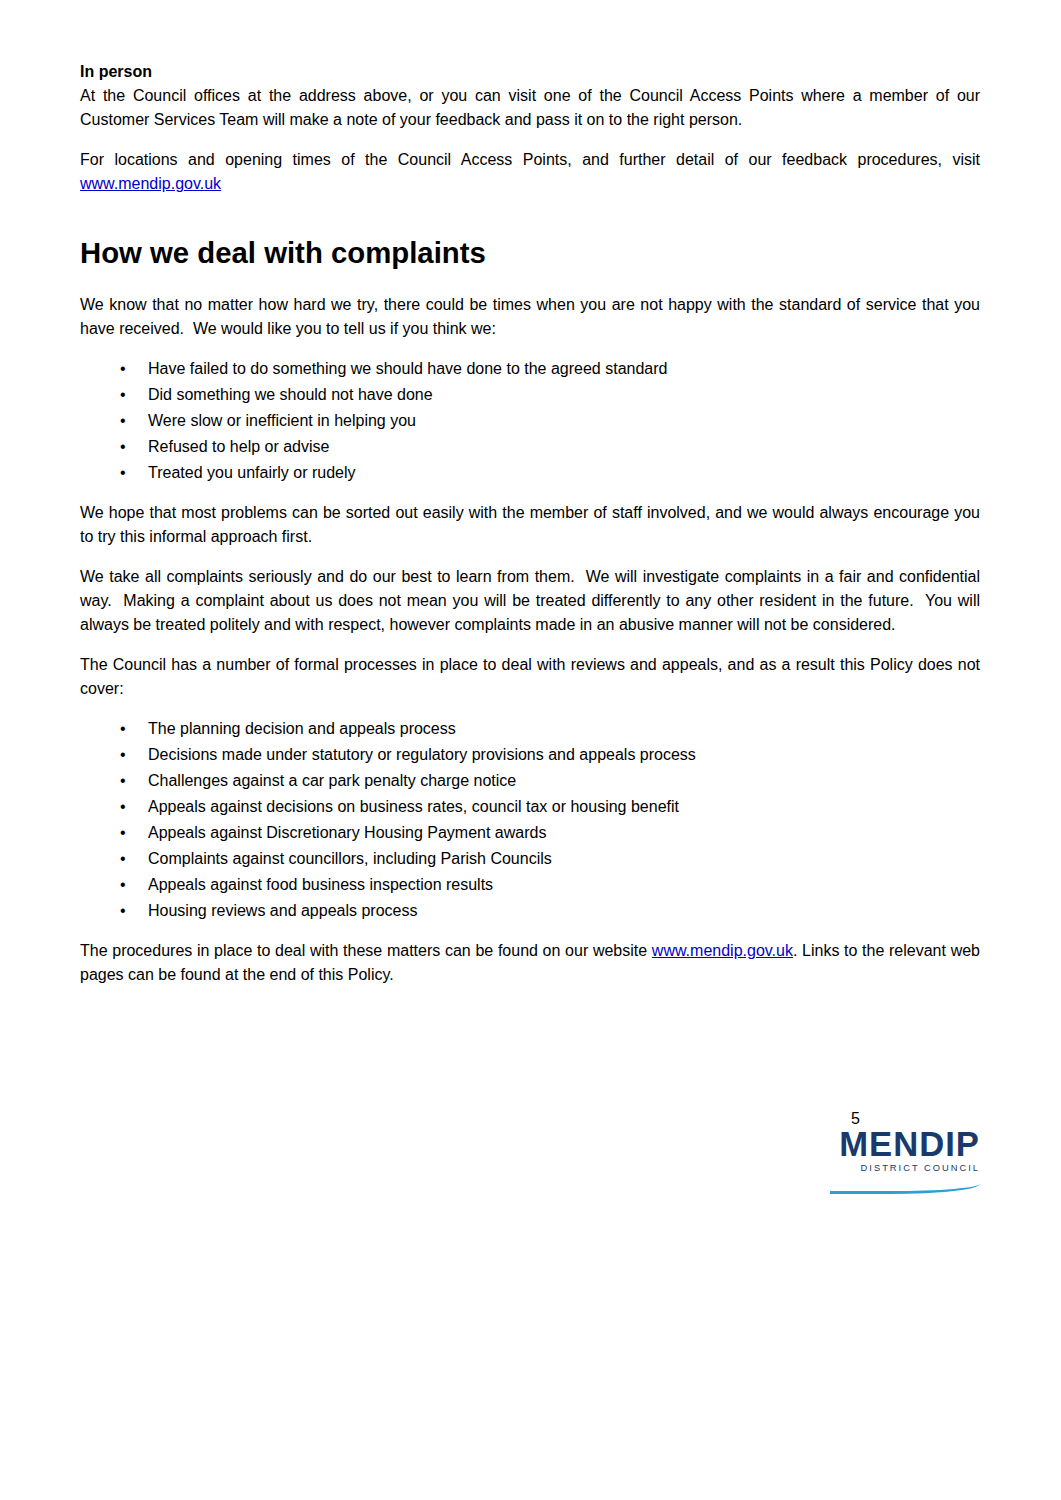In person
At the Council offices at the address above, or you can visit one of the Council Access Points where a member of our Customer Services Team will make a note of your feedback and pass it on to the right person.
For locations and opening times of the Council Access Points, and further detail of our feedback procedures, visit www.mendip.gov.uk
How we deal with complaints
We know that no matter how hard we try, there could be times when you are not happy with the standard of service that you have received. We would like you to tell us if you think we:
Have failed to do something we should have done to the agreed standard
Did something we should not have done
Were slow or inefficient in helping you
Refused to help or advise
Treated you unfairly or rudely
We hope that most problems can be sorted out easily with the member of staff involved, and we would always encourage you to try this informal approach first.
We take all complaints seriously and do our best to learn from them. We will investigate complaints in a fair and confidential way. Making a complaint about us does not mean you will be treated differently to any other resident in the future. You will always be treated politely and with respect, however complaints made in an abusive manner will not be considered.
The Council has a number of formal processes in place to deal with reviews and appeals, and as a result this Policy does not cover:
The planning decision and appeals process
Decisions made under statutory or regulatory provisions and appeals process
Challenges against a car park penalty charge notice
Appeals against decisions on business rates, council tax or housing benefit
Appeals against Discretionary Housing Payment awards
Complaints against councillors, including Parish Councils
Appeals against food business inspection results
Housing reviews and appeals process
The procedures in place to deal with these matters can be found on our website www.mendip.gov.uk. Links to the relevant web pages can be found at the end of this Policy.
5
MENDIP
DISTRICT COUNCIL